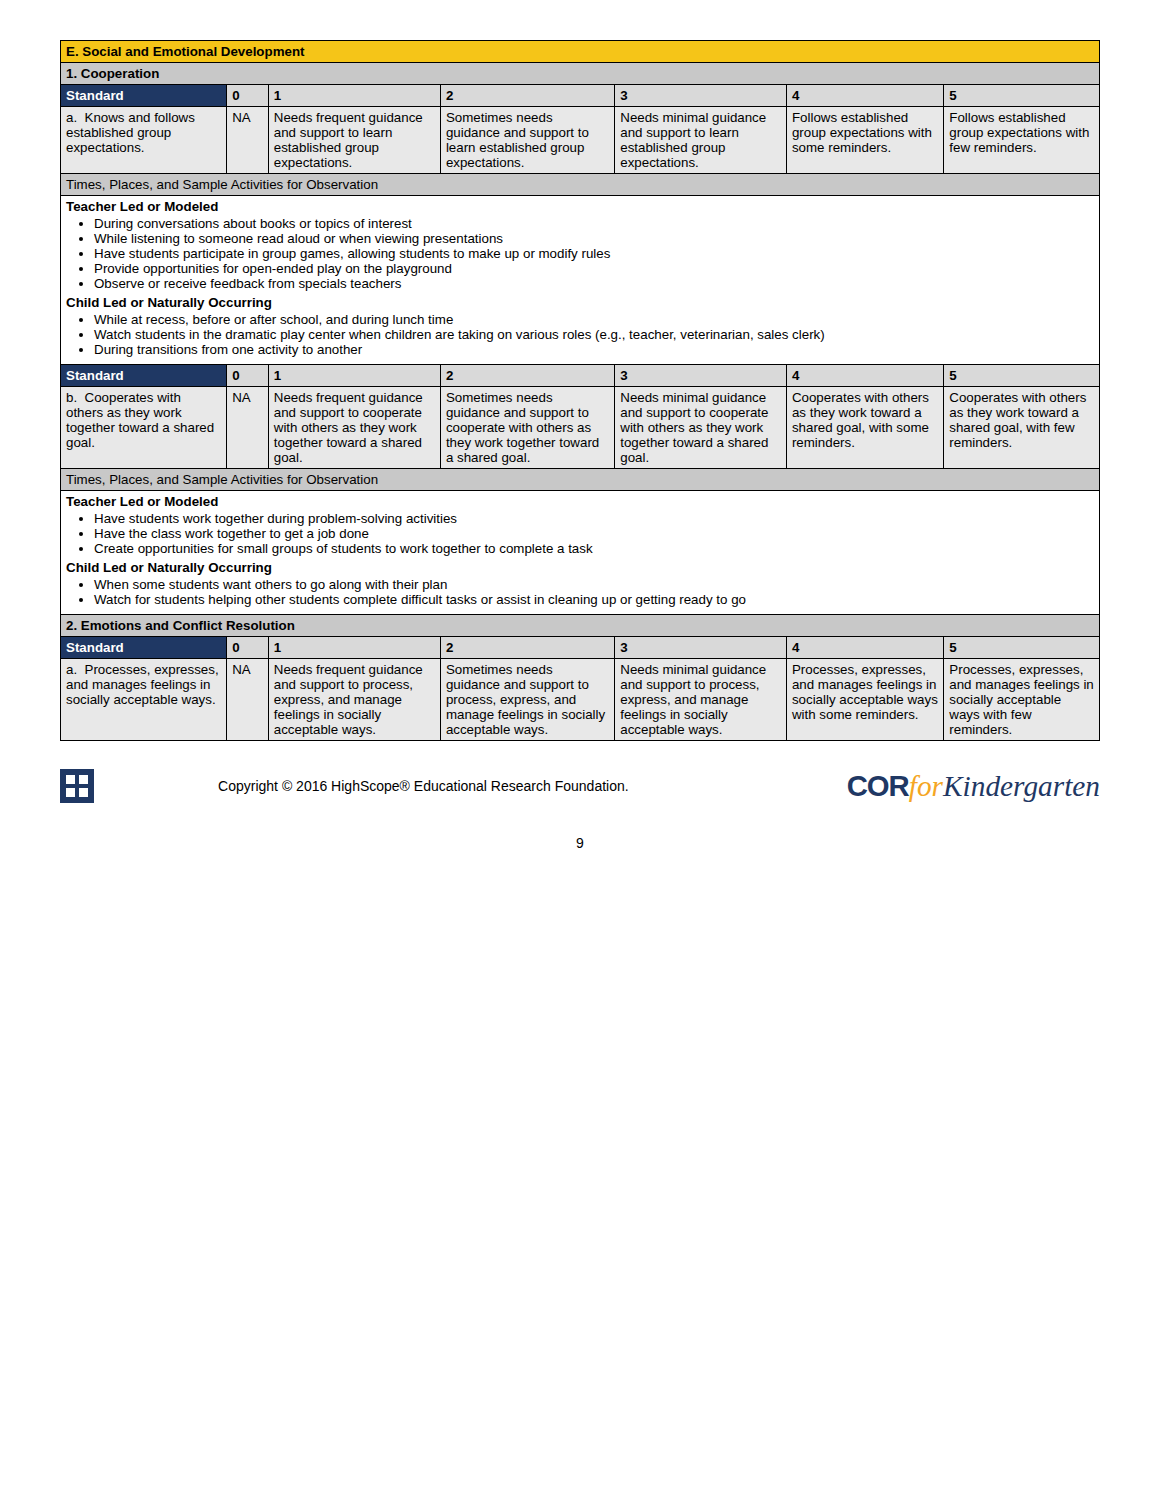| E. Social and Emotional Development |
| 1. Cooperation |
| Standard | 0 | 1 | 2 | 3 | 4 | 5 |
| a. Knows and follows established group expectations. | NA | Needs frequent guidance and support to learn established group expectations. | Sometimes needs guidance and support to learn established group expectations. | Needs minimal guidance and support to learn established group expectations. | Follows established group expectations with some reminders. | Follows established group expectations with few reminders. |
| Times, Places, and Sample Activities for Observation |
| Teacher Led or Modeled During conversations about books or topics of interest While listening to someone read aloud or when viewing presentations Have students participate in group games, allowing students to make up or modify rules Provide opportunities for open-ended play on the playground Observe or receive feedback from specials teachers Child Led or Naturally Occurring While at recess, before or after school, and during lunch time Watch students in the dramatic play center when children are taking on various roles (e.g., teacher, veterinarian, sales clerk) During transitions from one activity to another |
| Standard | 0 | 1 | 2 | 3 | 4 | 5 |
| b. Cooperates with others as they work together toward a shared goal. | NA | Needs frequent guidance and support to cooperate with others as they work together toward a shared goal. | Sometimes needs guidance and support to cooperate with others as they work together toward a shared goal. | Needs minimal guidance and support to cooperate with others as they work together toward a shared goal. | Cooperates with others as they work toward a shared goal, with some reminders. | Cooperates with others as they work toward a shared goal, with few reminders. |
| Times, Places, and Sample Activities for Observation |
| Teacher Led or Modeled Have students work together during problem-solving activities Have the class work together to get a job done Create opportunities for small groups of students to work together to complete a task Child Led or Naturally Occurring When some students want others to go along with their plan Watch for students helping other students complete difficult tasks or assist in cleaning up or getting ready to go |
| 2. Emotions and Conflict Resolution |
| Standard | 0 | 1 | 2 | 3 | 4 | 5 |
| a. Processes, expresses, and manages feelings in socially acceptable ways. | NA | Needs frequent guidance and support to process, express, and manage feelings in socially acceptable ways. | Sometimes needs guidance and support to process, express, and manage feelings in socially acceptable ways. | Needs minimal guidance and support to process, express, and manage feelings in socially acceptable ways. | Processes, expresses, and manages feelings in socially acceptable ways with some reminders. | Processes, expresses, and manages feelings in socially acceptable ways with few reminders. |
Copyright © 2016 HighScope® Educational Research Foundation. COR for Kindergarten
9